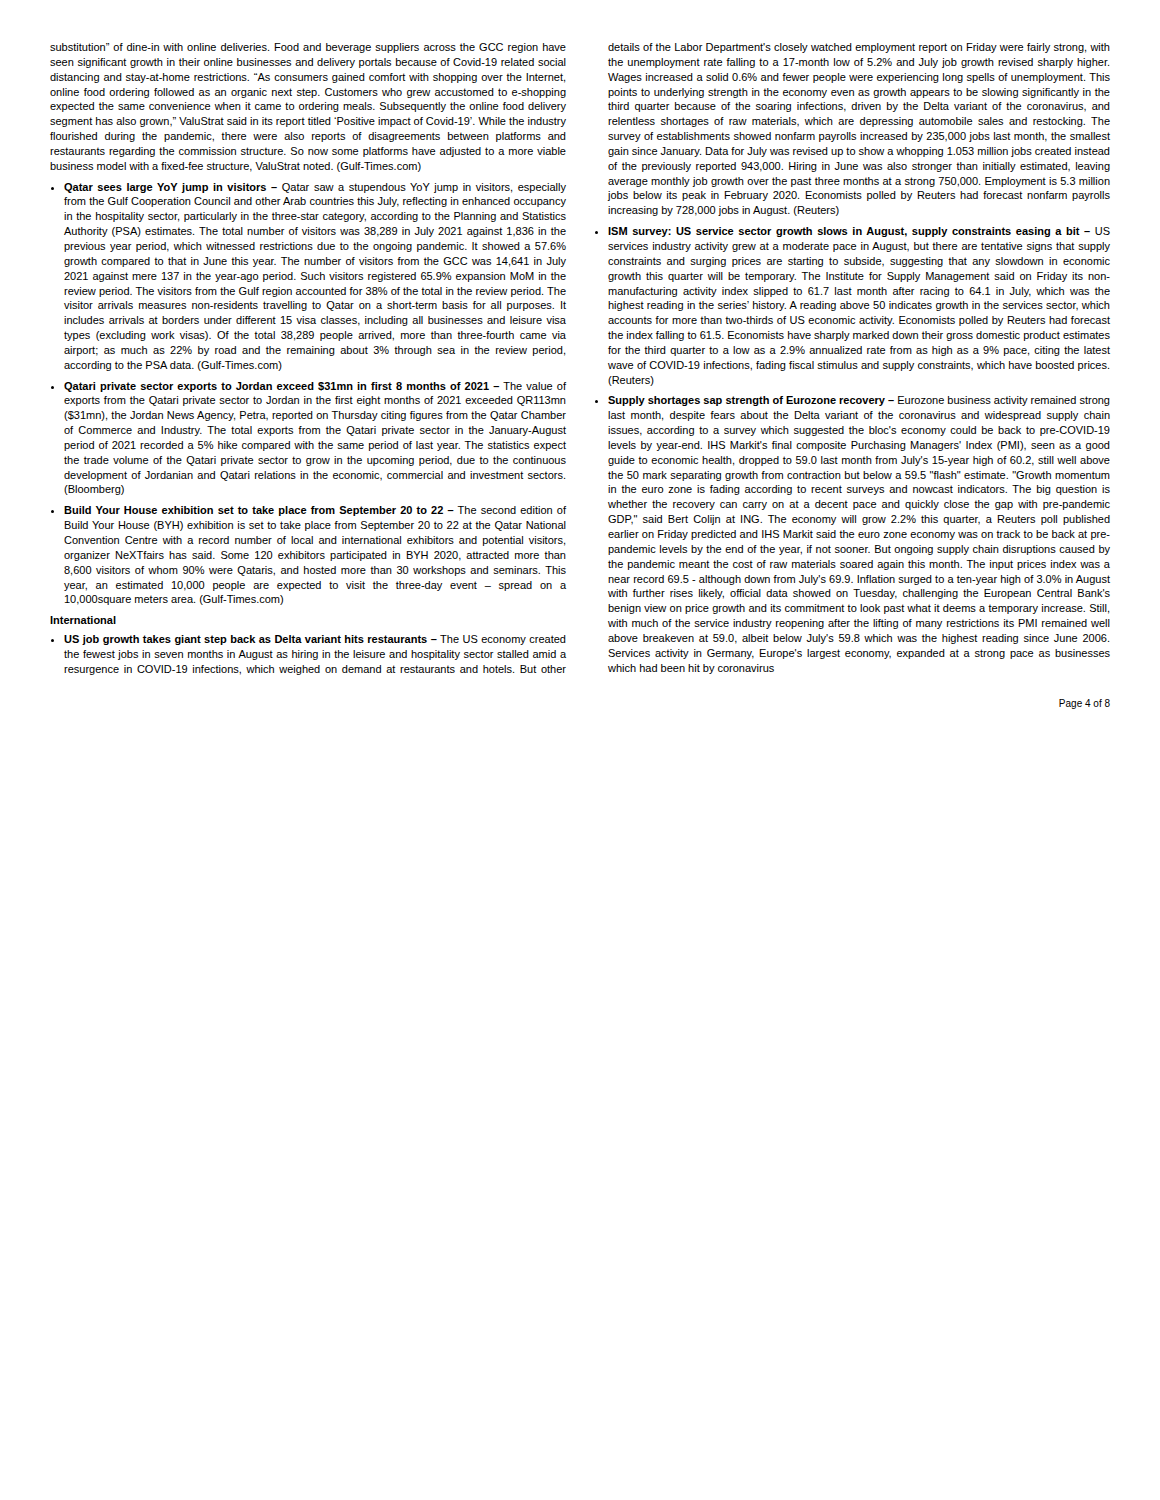substitution” of dine-in with online deliveries. Food and beverage suppliers across the GCC region have seen significant growth in their online businesses and delivery portals because of Covid-19 related social distancing and stay-at-home restrictions. “As consumers gained comfort with shopping over the Internet, online food ordering followed as an organic next step. Customers who grew accustomed to e-shopping expected the same convenience when it came to ordering meals. Subsequently the online food delivery segment has also grown,” ValuStrat said in its report titled ‘Positive impact of Covid-19’. While the industry flourished during the pandemic, there were also reports of disagreements between platforms and restaurants regarding the commission structure. So now some platforms have adjusted to a more viable business model with a fixed-fee structure, ValuStrat noted. (Gulf-Times.com)
Qatar sees large YoY jump in visitors – Qatar saw a stupendous YoY jump in visitors, especially from the Gulf Cooperation Council and other Arab countries this July, reflecting in enhanced occupancy in the hospitality sector, particularly in the three-star category, according to the Planning and Statistics Authority (PSA) estimates. The total number of visitors was 38,289 in July 2021 against 1,836 in the previous year period, which witnessed restrictions due to the ongoing pandemic. It showed a 57.6% growth compared to that in June this year. The number of visitors from the GCC was 14,641 in July 2021 against mere 137 in the year-ago period. Such visitors registered 65.9% expansion MoM in the review period. The visitors from the Gulf region accounted for 38% of the total in the review period. The visitor arrivals measures non-residents travelling to Qatar on a short-term basis for all purposes. It includes arrivals at borders under different 15 visa classes, including all businesses and leisure visa types (excluding work visas). Of the total 38,289 people arrived, more than three-fourth came via airport; as much as 22% by road and the remaining about 3% through sea in the review period, according to the PSA data. (Gulf-Times.com)
Qatari private sector exports to Jordan exceed $31mn in first 8 months of 2021 – The value of exports from the Qatari private sector to Jordan in the first eight months of 2021 exceeded QR113mn ($31mn), the Jordan News Agency, Petra, reported on Thursday citing figures from the Qatar Chamber of Commerce and Industry. The total exports from the Qatari private sector in the January-August period of 2021 recorded a 5% hike compared with the same period of last year. The statistics expect the trade volume of the Qatari private sector to grow in the upcoming period, due to the continuous development of Jordanian and Qatari relations in the economic, commercial and investment sectors. (Bloomberg)
Build Your House exhibition set to take place from September 20 to 22 – The second edition of Build Your House (BYH) exhibition is set to take place from September 20 to 22 at the Qatar National Convention Centre with a record number of local and international exhibitors and potential visitors, organizer NeXTfairs has said. Some 120 exhibitors participated in BYH 2020, attracted more than 8,600 visitors of whom 90% were Qataris, and hosted more than 30 workshops and seminars. This year, an estimated 10,000 people are expected to visit the three-day event – spread on a 10,000square meters area. (Gulf-Times.com)
International
US job growth takes giant step back as Delta variant hits restaurants – The US economy created the fewest jobs in seven months in August as hiring in the leisure and hospitality sector stalled amid a resurgence in COVID-19 infections, which weighed on demand at restaurants and hotels. But other details of the Labor Department's closely watched employment report on Friday were fairly strong, with the unemployment rate falling to a 17-month low of 5.2% and July job growth revised sharply higher. Wages increased a solid 0.6% and fewer people were experiencing long spells of unemployment. This points to underlying strength in the economy even as growth appears to be slowing significantly in the third quarter because of the soaring infections, driven by the Delta variant of the coronavirus, and relentless shortages of raw materials, which are depressing automobile sales and restocking. The survey of establishments showed nonfarm payrolls increased by 235,000 jobs last month, the smallest gain since January. Data for July was revised up to show a whopping 1.053 million jobs created instead of the previously reported 943,000. Hiring in June was also stronger than initially estimated, leaving average monthly job growth over the past three months at a strong 750,000. Employment is 5.3 million jobs below its peak in February 2020. Economists polled by Reuters had forecast nonfarm payrolls increasing by 728,000 jobs in August. (Reuters)
ISM survey: US service sector growth slows in August, supply constraints easing a bit – US services industry activity grew at a moderate pace in August, but there are tentative signs that supply constraints and surging prices are starting to subside, suggesting that any slowdown in economic growth this quarter will be temporary. The Institute for Supply Management said on Friday its non-manufacturing activity index slipped to 61.7 last month after racing to 64.1 in July, which was the highest reading in the series’ history. A reading above 50 indicates growth in the services sector, which accounts for more than two-thirds of US economic activity. Economists polled by Reuters had forecast the index falling to 61.5. Economists have sharply marked down their gross domestic product estimates for the third quarter to a low as a 2.9% annualized rate from as high as a 9% pace, citing the latest wave of COVID-19 infections, fading fiscal stimulus and supply constraints, which have boosted prices. (Reuters)
Supply shortages sap strength of Eurozone recovery – Eurozone business activity remained strong last month, despite fears about the Delta variant of the coronavirus and widespread supply chain issues, according to a survey which suggested the bloc's economy could be back to pre-COVID-19 levels by year-end. IHS Markit's final composite Purchasing Managers' Index (PMI), seen as a good guide to economic health, dropped to 59.0 last month from July's 15-year high of 60.2, still well above the 50 mark separating growth from contraction but below a 59.5 "flash" estimate. "Growth momentum in the euro zone is fading according to recent surveys and nowcast indicators. The big question is whether the recovery can carry on at a decent pace and quickly close the gap with pre-pandemic GDP," said Bert Colijn at ING. The economy will grow 2.2% this quarter, a Reuters poll published earlier on Friday predicted and IHS Markit said the euro zone economy was on track to be back at pre-pandemic levels by the end of the year, if not sooner. But ongoing supply chain disruptions caused by the pandemic meant the cost of raw materials soared again this month. The input prices index was a near record 69.5 - although down from July's 69.9. Inflation surged to a ten-year high of 3.0% in August with further rises likely, official data showed on Tuesday, challenging the European Central Bank's benign view on price growth and its commitment to look past what it deems a temporary increase. Still, with much of the service industry reopening after the lifting of many restrictions its PMI remained well above breakeven at 59.0, albeit below July's 59.8 which was the highest reading since June 2006. Services activity in Germany, Europe's largest economy, expanded at a strong pace as businesses which had been hit by coronavirus
Page 4 of 8